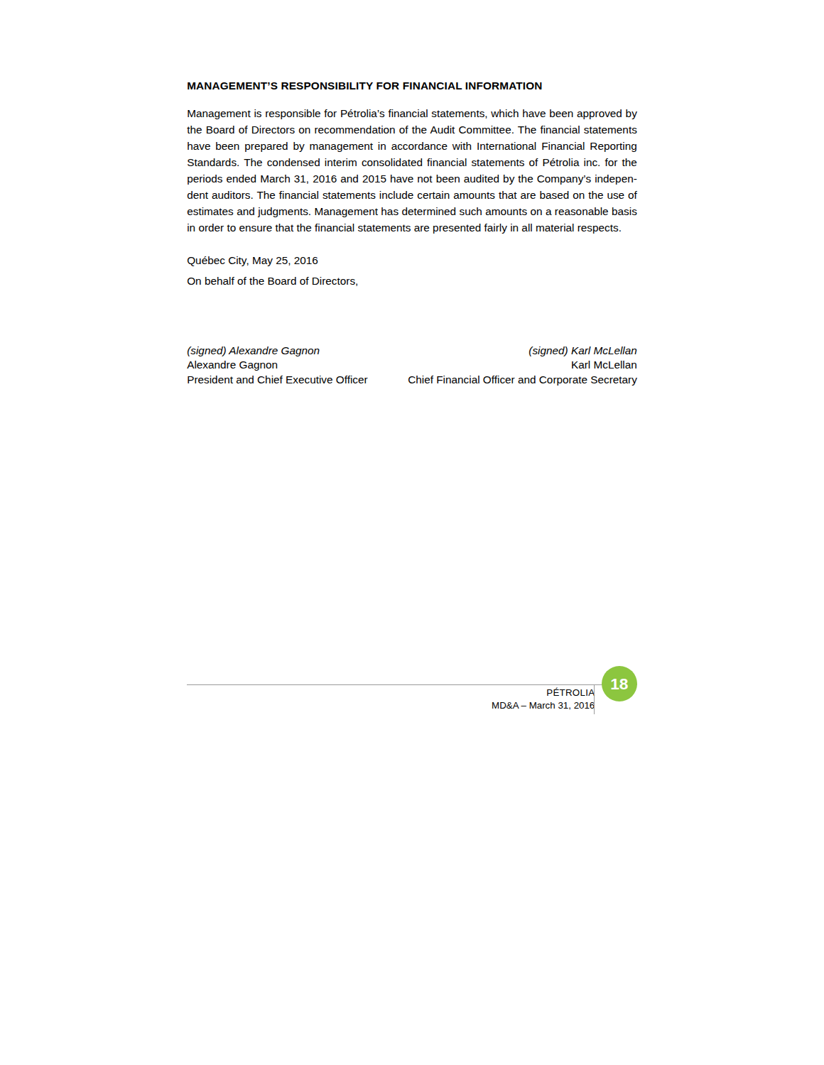MANAGEMENT’S RESPONSIBILITY FOR FINANCIAL INFORMATION
Management is responsible for Pétrolia’s financial statements, which have been approved by the Board of Directors on recommendation of the Audit Committee. The financial statements have been prepared by management in accordance with International Financial Reporting Standards. The condensed interim consolidated financial statements of Pétrolia inc. for the periods ended March 31, 2016 and 2015 have not been audited by the Company’s independent auditors. The financial statements include certain amounts that are based on the use of estimates and judgments. Management has determined such amounts on a reasonable basis in order to ensure that the financial statements are presented fairly in all material respects.
Québec City, May 25, 2016
On behalf of the Board of Directors,
(signed) Alexandre Gagnon
Alexandre Gagnon
President and Chief Executive Officer
(signed) Karl McLellan
Karl McLellan
Chief Financial Officer and Corporate Secretary
PÉTROLIA
MD&A – March 31, 2016
18